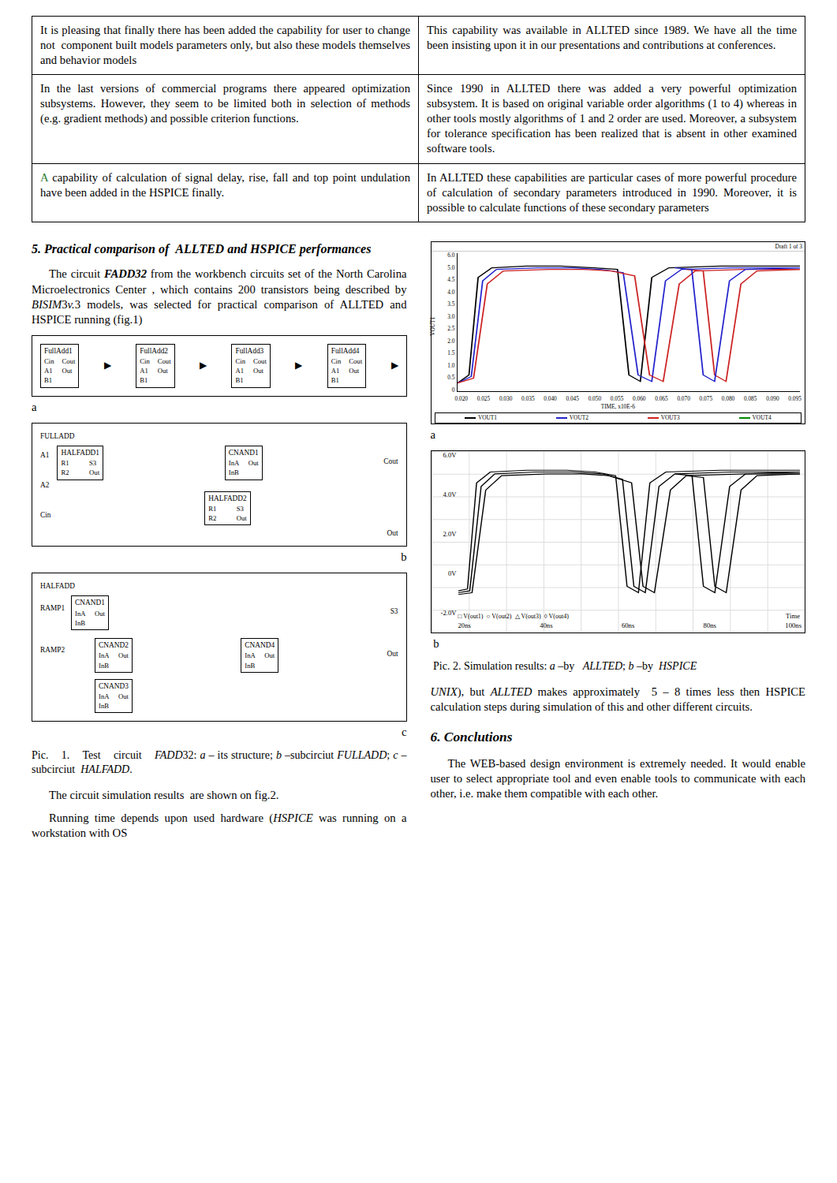| It is pleasing that finally there has been added the capability for user to change not component built models parameters only, but also these models themselves and behavior models | This capability was available in ALLTED since 1989. We have all the time been insisting upon it in our presentations and contributions at conferences. |
| In the last versions of commercial programs there appeared optimization subsystems. However, they seem to be limited both in selection of methods (e.g. gradient methods) and possible criterion functions. | Since 1990 in ALLTED there was added a very powerful optimization subsystem. It is based on original variable order algorithms (1 to 4) whereas in other tools mostly algorithms of 1 and 2 order are used. Moreover, a subsystem for tolerance specification has been realized that is absent in other examined software tools. |
| A capability of calculation of signal delay, rise, fall and top point undulation have been added in the HSPICE finally. | In ALLTED these capabilities are particular cases of more powerful procedure of calculation of secondary parameters introduced in 1990. Moreover, it is possible to calculate functions of these secondary parameters |
5. Practical comparison of ALLTED and HSPICE performances
The circuit FADD32 from the workbench circuits set of the North Carolina Microelectronics Center , which contains 200 transistors being described by BISIM3v. 3 models, was selected for practical comparison of ALLTED and HSPICE running (fig.1)
FullAdd1
Cin A1 B1
Cout Out
▶
FullAdd2
Cin A1 B1
Cout Out
▶
FullAdd3
Cin A1 B1
Cout Out
▶
FullAdd4
Cin A1 B1
Cout Out
▶
a
FULLADD
A1 A2 Cin
HALFADD1
R1 R2
S3 Out
CNAND1
InA InB
Out
Cout
HALFADD2
R1 R2
S3 Out
Out
b
HALFADD
RAMP1 RAMP2
CNAND1
InA InB
Out
S3
CNAND2
InA InB
Out
CNAND4
InA InB
Out
Out
CNAND3
InA InB
Out
c
Pic. 1. Test circuit FADD32: a – its structure; b –subcirciut FULLADD; c – subcirciut HALFADD.
The circuit simulation results are shown on fig.2.
Running time depends upon used hardware (HSPICE was running on a workstation with OS
Draft 1 of 3
6.05.04.54.03.53.02.52.01.51.00.50
VOUT1
0.0200.0250.0300.0350.0400.0450.0500.0550.0600.0650.0700.0750.0800.0850.0900.095
TIME, x10E-6
VOUT1 VOUT2 VOUT3 VOUT4
a
6.0V 4.0V 2.0V 0V -2.0V
□ V(out1) ○ V(out2) △ V(out3) ◊ V(out4)
Time
20ns 40ns 60ns 80ns 100ns
b
Pic. 2. Simulation results: a –by ALLTED; b –by HSPICE
UNIX), but ALLTED makes approximately 5 – 8 times less then HSPICE calculation steps during simulation of this and other different circuits.
6. Conclutions
The WEB-based design environment is extremely needed. It would enable user to select appropriate tool and even enable tools to communicate with each other, i.e. make them compatible with each other.